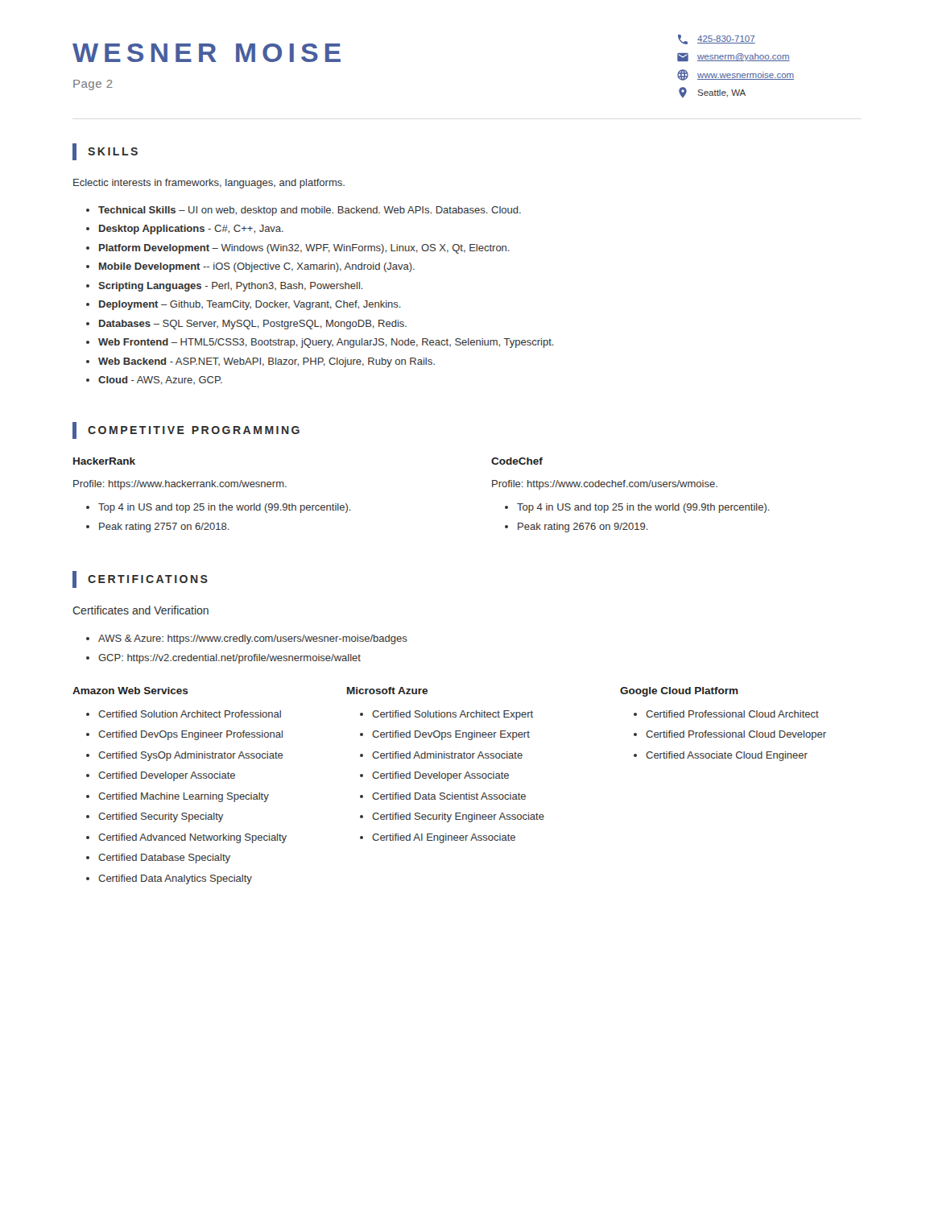WESNER MOISE
Page 2
425-830-7107
wesnerm@yahoo.com
www.wesnermoise.com
Seattle, WA
Skills
Eclectic interests in frameworks, languages, and platforms.
Technical Skills – UI on web, desktop and mobile. Backend. Web APIs. Databases. Cloud.
Desktop Applications - C#, C++, Java.
Platform Development – Windows (Win32, WPF, WinForms), Linux, OS X, Qt, Electron.
Mobile Development -- iOS (Objective C, Xamarin), Android (Java).
Scripting Languages - Perl, Python3, Bash, Powershell.
Deployment – Github, TeamCity, Docker, Vagrant, Chef, Jenkins.
Databases – SQL Server, MySQL, PostgreSQL, MongoDB, Redis.
Web Frontend – HTML5/CSS3, Bootstrap, jQuery, AngularJS, Node, React, Selenium, Typescript.
Web Backend - ASP.NET, WebAPI, Blazor, PHP, Clojure, Ruby on Rails.
Cloud - AWS, Azure, GCP.
Competitive Programming
HackerRank
Profile: https://www.hackerrank.com/wesnerm.
Top 4 in US and top 25 in the world (99.9th percentile).
Peak rating 2757 on 6/2018.
CodeChef
Profile: https://www.codechef.com/users/wmoise.
Top 4 in US and top 25 in the world (99.9th percentile).
Peak rating 2676 on 9/2019.
Certifications
Certificates and Verification
AWS & Azure: https://www.credly.com/users/wesner-moise/badges
GCP: https://v2.credential.net/profile/wesnermoise/wallet
Amazon Web Services
Certified Solution Architect Professional
Certified DevOps Engineer Professional
Certified SysOp Administrator Associate
Certified Developer Associate
Certified Machine Learning Specialty
Certified Security Specialty
Certified Advanced Networking Specialty
Certified Database Specialty
Certified Data Analytics Specialty
Microsoft Azure
Certified Solutions Architect Expert
Certified DevOps Engineer Expert
Certified Administrator Associate
Certified Developer Associate
Certified Data Scientist Associate
Certified Security Engineer Associate
Certified AI Engineer Associate
Google Cloud Platform
Certified Professional Cloud Architect
Certified Professional Cloud Developer
Certified Associate Cloud Engineer